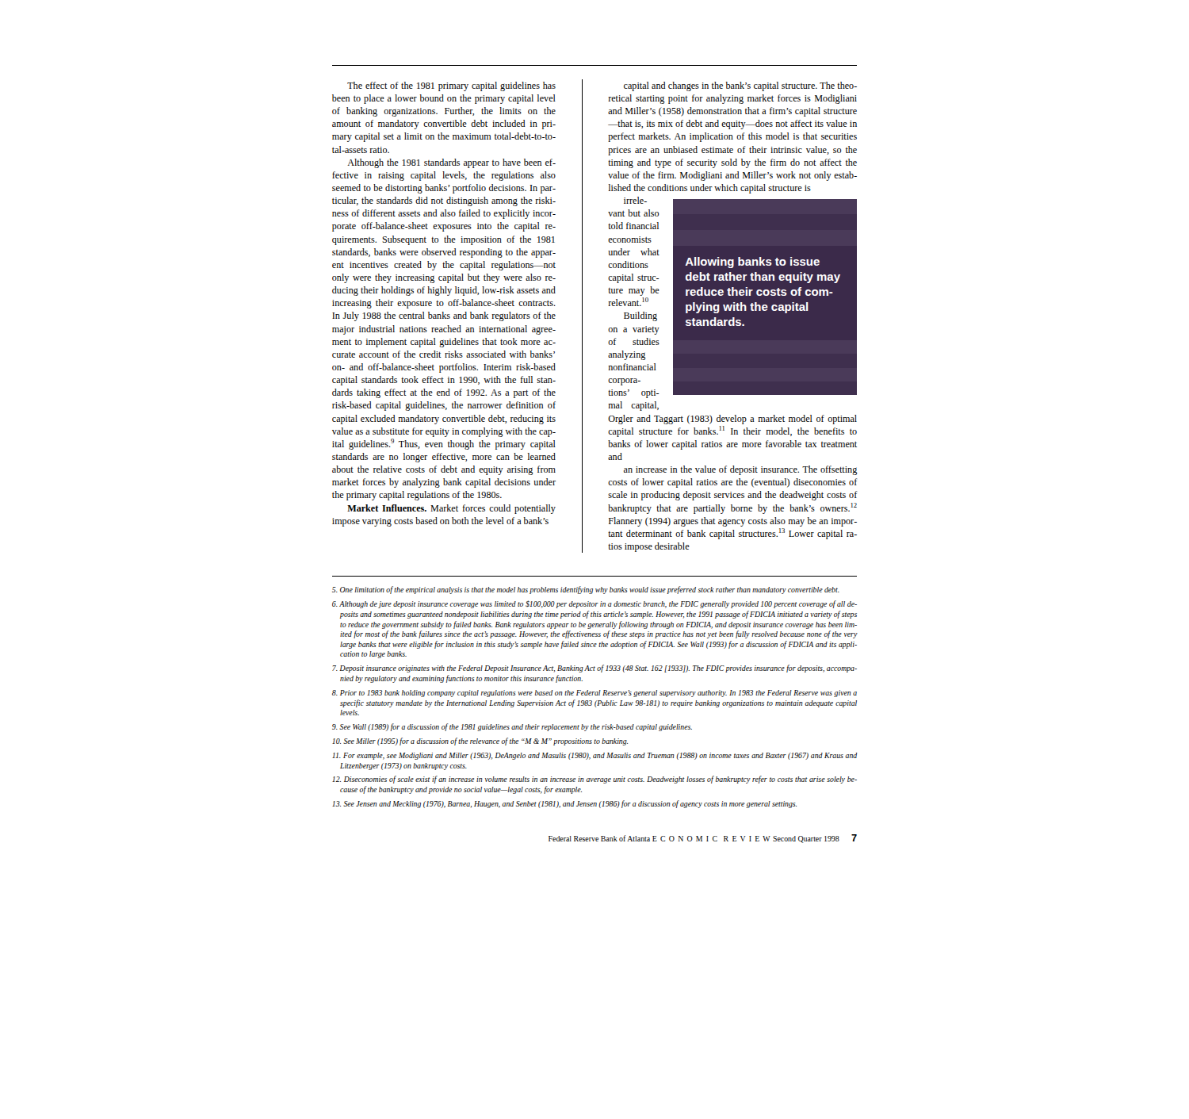The effect of the 1981 primary capital guidelines has been to place a lower bound on the primary capital level of banking organizations. Further, the limits on the amount of mandatory convertible debt included in primary capital set a limit on the maximum total-debt-to-total-assets ratio.
Although the 1981 standards appear to have been effective in raising capital levels, the regulations also seemed to be distorting banks’ portfolio decisions. In particular, the standards did not distinguish among the riskiness of different assets and also failed to explicitly incorporate off-balance-sheet exposures into the capital requirements. Subsequent to the imposition of the 1981 standards, banks were observed responding to the apparent incentives created by the capital regulations—not only were they increasing capital but they were also reducing their holdings of highly liquid, low-risk assets and increasing their exposure to off-balance-sheet contracts. In July 1988 the central banks and bank regulators of the major industrial nations reached an international agreement to implement capital guidelines that took more accurate account of the credit risks associated with banks’ on- and off-balance-sheet portfolios. Interim risk-based capital standards took effect in 1990, with the full standards taking effect at the end of 1992. As a part of the risk-based capital guidelines, the narrower definition of capital excluded mandatory convertible debt, reducing its value as a substitute for equity in complying with the capital guidelines.9 Thus, even though the primary capital standards are no longer effective, more can be learned about the relative costs of debt and equity arising from market forces by analyzing bank capital decisions under the primary capital regulations of the 1980s.
Market Influences. Market forces could potentially impose varying costs based on both the level of a bank’s
capital and changes in the bank’s capital structure. The theoretical starting point for analyzing market forces is Modigliani and Miller’s (1958) demonstration that a firm’s capital structure—that is, its mix of debt and equity—does not affect its value in perfect markets. An implication of this model is that securities prices are an unbiased estimate of their intrinsic value, so the timing and type of security sold by the firm do not affect the value of the firm. Modigliani and Miller’s work not only established the conditions under which capital structure is
Allowing banks to issue debt rather than equity may reduce their costs of complying with the capital standards.
irrelevant but also told financial economists under what conditions capital structure may be relevant.10
Building on a variety of studies analyzing nonfinancial corporations’ optimal capital, Orgler and Taggart (1983) develop a market model of optimal capital structure for banks.11 In their model, the benefits to banks of lower capital ratios are more favorable tax treatment and
an increase in the value of deposit insurance. The offsetting costs of lower capital ratios are the (eventual) diseconomies of scale in producing deposit services and the deadweight costs of bankruptcy that are partially borne by the bank’s owners.12 Flannery (1994) argues that agency costs also may be an important determinant of bank capital structures.13 Lower capital ratios impose desirable
5. One limitation of the empirical analysis is that the model has problems identifying why banks would issue preferred stock rather than mandatory convertible debt.
6. Although de jure deposit insurance coverage was limited to $100,000 per depositor in a domestic branch, the FDIC generally provided 100 percent coverage of all deposits and sometimes guaranteed nondeposit liabilities during the time period of this article’s sample. However, the 1991 passage of FDICIA initiated a variety of steps to reduce the government subsidy to failed banks. Bank regulators appear to be generally following through on FDICIA, and deposit insurance coverage has been limited for most of the bank failures since the act’s passage. However, the effectiveness of these steps in practice has not yet been fully resolved because none of the very large banks that were eligible for inclusion in this study’s sample have failed since the adoption of FDICIA. See Wall (1993) for a discussion of FDICIA and its application to large banks.
7. Deposit insurance originates with the Federal Deposit Insurance Act, Banking Act of 1933 (48 Stat. 162 [1933]). The FDIC provides insurance for deposits, accompanied by regulatory and examining functions to monitor this insurance function.
8. Prior to 1983 bank holding company capital regulations were based on the Federal Reserve’s general supervisory authority. In 1983 the Federal Reserve was given a specific statutory mandate by the International Lending Supervision Act of 1983 (Public Law 98-181) to require banking organizations to maintain adequate capital levels.
9. See Wall (1989) for a discussion of the 1981 guidelines and their replacement by the risk-based capital guidelines.
10. See Miller (1995) for a discussion of the relevance of the “M & M” propositions to banking.
11. For example, see Modigliani and Miller (1963), DeAngelo and Masulis (1980), and Masulis and Trueman (1988) on income taxes and Baxter (1967) and Kraus and Litzenberger (1973) on bankruptcy costs.
12. Diseconomies of scale exist if an increase in volume results in an increase in average unit costs. Deadweight losses of bankruptcy refer to costs that arise solely because of the bankruptcy and provide no social value—legal costs, for example.
13. See Jensen and Meckling (1976), Barnea, Haugen, and Senbet (1981), and Jensen (1986) for a discussion of agency costs in more general settings.
Federal Reserve Bank of Atlanta E C O N O M I C R E V I E W Second Quarter 1998 7